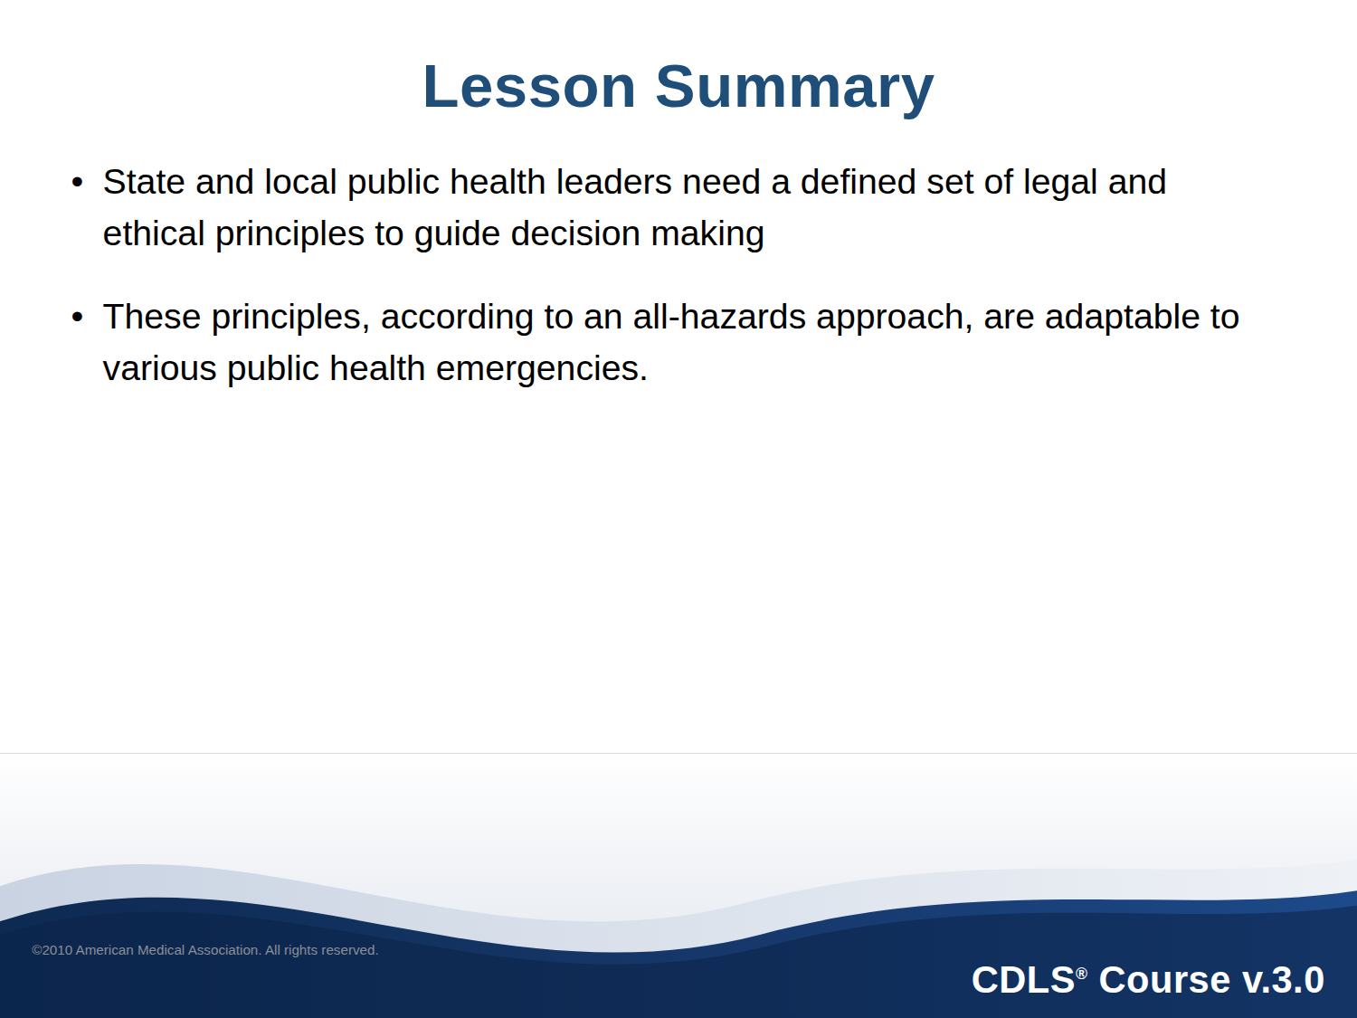Lesson Summary
State and local public health leaders need a defined set of legal and ethical principles to guide decision making
These principles, according to an all-hazards approach, are adaptable to various public health emergencies.
©2010 American Medical Association. All rights reserved.
CDLS® Course v.3.0